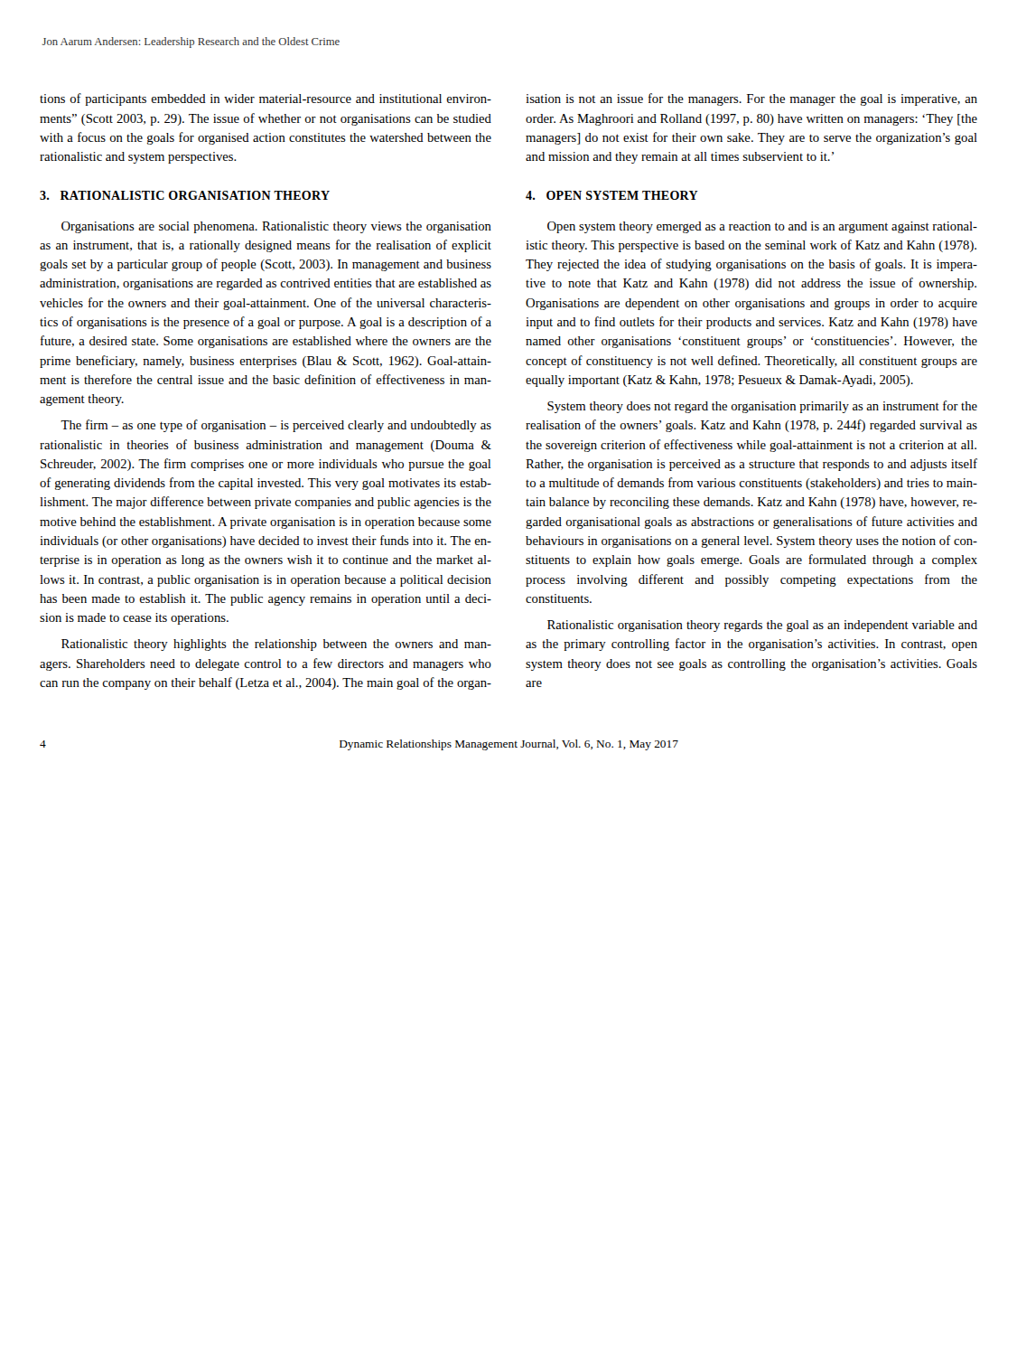Jon Aarum Andersen: Leadership Research and the Oldest Crime
tions of participants embedded in wider material-resource and institutional environments” (Scott 2003, p. 29). The issue of whether or not organisations can be studied with a focus on the goals for organised action constitutes the watershed between the rationalistic and system perspectives.
3. Rationalistic Organisation Theory
Organisations are social phenomena. Rationalistic theory views the organisation as an instrument, that is, a rationally designed means for the realisation of explicit goals set by a particular group of people (Scott, 2003). In management and business administration, organisations are regarded as contrived entities that are established as vehicles for the owners and their goal-attainment. One of the universal characteristics of organisations is the presence of a goal or purpose. A goal is a description of a future, a desired state. Some organisations are established where the owners are the prime beneficiary, namely, business enterprises (Blau & Scott, 1962). Goal-attainment is therefore the central issue and the basic definition of effectiveness in management theory.
The firm – as one type of organisation – is perceived clearly and undoubtedly as rationalistic in theories of business administration and management (Douma & Schreuder, 2002). The firm comprises one or more individuals who pursue the goal of generating dividends from the capital invested. This very goal motivates its establishment. The major difference between private companies and public agencies is the motive behind the establishment. A private organisation is in operation because some individuals (or other organisations) have decided to invest their funds into it. The enterprise is in operation as long as the owners wish it to continue and the market allows it. In contrast, a public organisation is in operation because a political decision has been made to establish it. The public agency remains in operation until a decision is made to cease its operations.
Rationalistic theory highlights the relationship between the owners and managers. Shareholders need to delegate control to a few directors and managers who can run the company on their behalf (Letza et al., 2004). The main goal of the organisation is not an issue for the managers. For the manager the goal is imperative, an order. As Maghroori and Rolland (1997, p. 80) have written on managers: ‘They [the managers] do not exist for their own sake. They are to serve the organization’s goal and mission and they remain at all times subservient to it.’
4. Open System Theory
Open system theory emerged as a reaction to and is an argument against rationalistic theory. This perspective is based on the seminal work of Katz and Kahn (1978). They rejected the idea of studying organisations on the basis of goals. It is imperative to note that Katz and Kahn (1978) did not address the issue of ownership. Organisations are dependent on other organisations and groups in order to acquire input and to find outlets for their products and services. Katz and Kahn (1978) have named other organisations ‘constituent groups’ or ‘constituencies’. However, the concept of constituency is not well defined. Theoretically, all constituent groups are equally important (Katz & Kahn, 1978; Pesueux & Damak-Ayadi, 2005).
System theory does not regard the organisation primarily as an instrument for the realisation of the owners’ goals. Katz and Kahn (1978, p. 244f) regarded survival as the sovereign criterion of effectiveness while goal-attainment is not a criterion at all. Rather, the organisation is perceived as a structure that responds to and adjusts itself to a multitude of demands from various constituents (stakeholders) and tries to maintain balance by reconciling these demands. Katz and Kahn (1978) have, however, regarded organisational goals as abstractions or generalisations of future activities and behaviours in organisations on a general level. System theory uses the notion of constituents to explain how goals emerge. Goals are formulated through a complex process involving different and possibly competing expectations from the constituents.
Rationalistic organisation theory regards the goal as an independent variable and as the primary controlling factor in the organisation’s activities. In contrast, open system theory does not see goals as controlling the organisation’s activities. Goals are
4
Dynamic Relationships Management Journal, Vol. 6, No. 1, May 2017